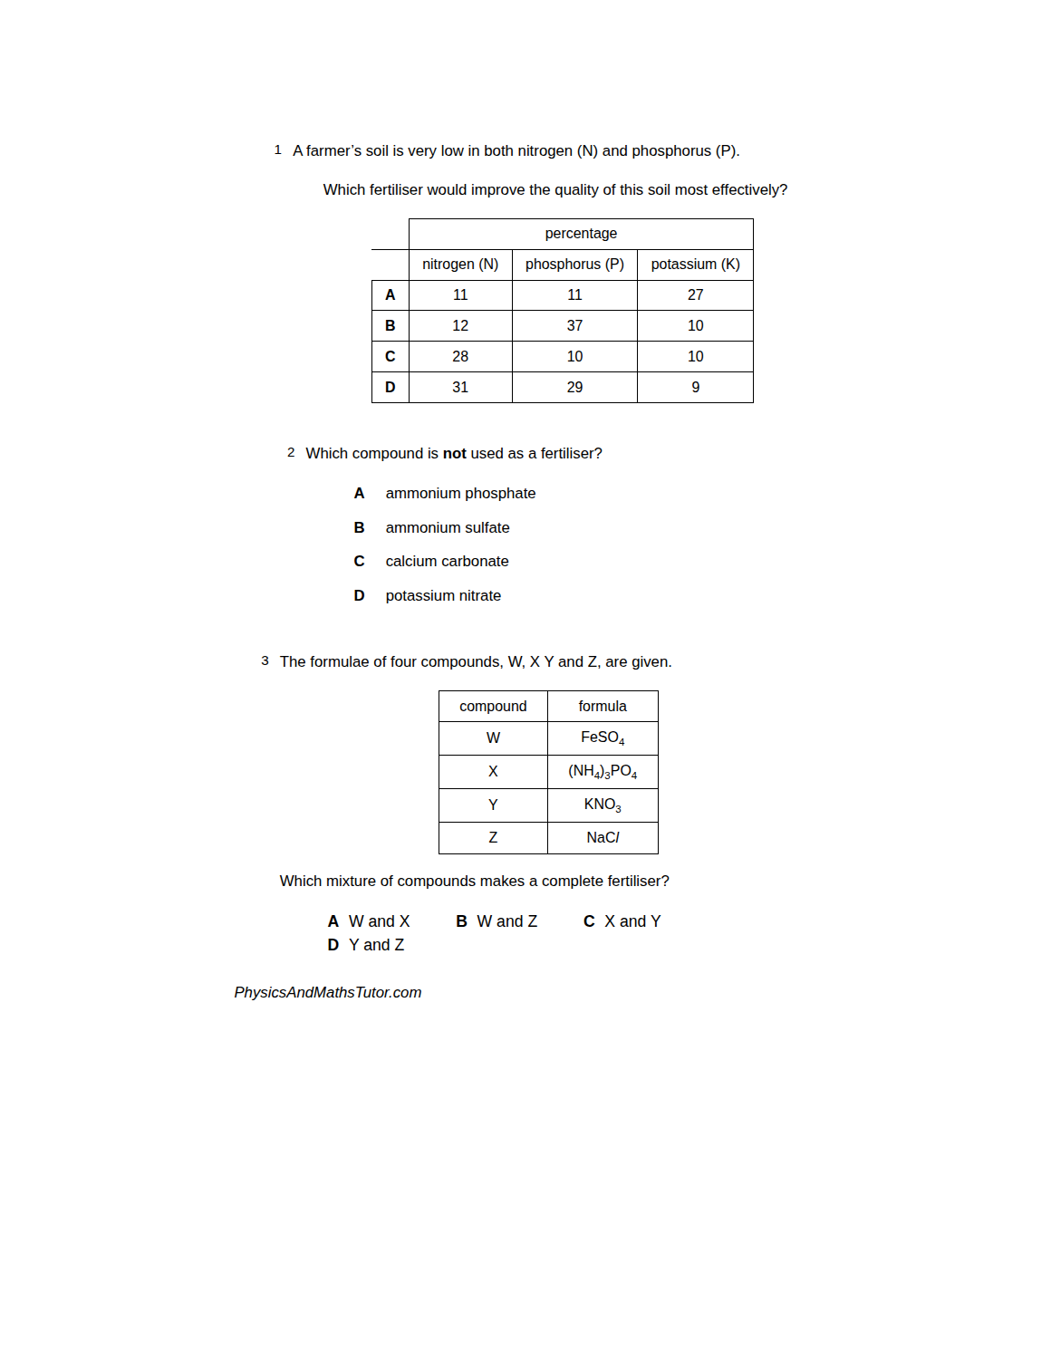1
A farmer’s soil is very low in both nitrogen (N) and phosphorus (P).
Which fertiliser would improve the quality of this soil most effectively?
| | percentage |
| --- | --- |
| | nitrogen (N) | phosphorus (P) | potassium (K) |
| A | 11 | 11 | 27 |
| B | 12 | 37 | 10 |
| C | 28 | 10 | 10 |
| D | 31 | 29 | 9 |
2
Which compound is not used as a fertiliser?
Aammonium phosphate
Bammonium sulfate
Ccalcium carbonate
Dpotassium nitrate
3
The formulae of four compounds, W, X Y and Z, are given.
| compound | formula |
| --- | --- |
| W | FeSO 4 |
| X | (NH 4 ) 3 PO 4 |
| Y | KNO 3 |
| Z | NaC l |
Which mixture of compounds makes a complete fertiliser?
AW and X BW and Z CX and Y DY and Z
PhysicsAndMathsTutor.com